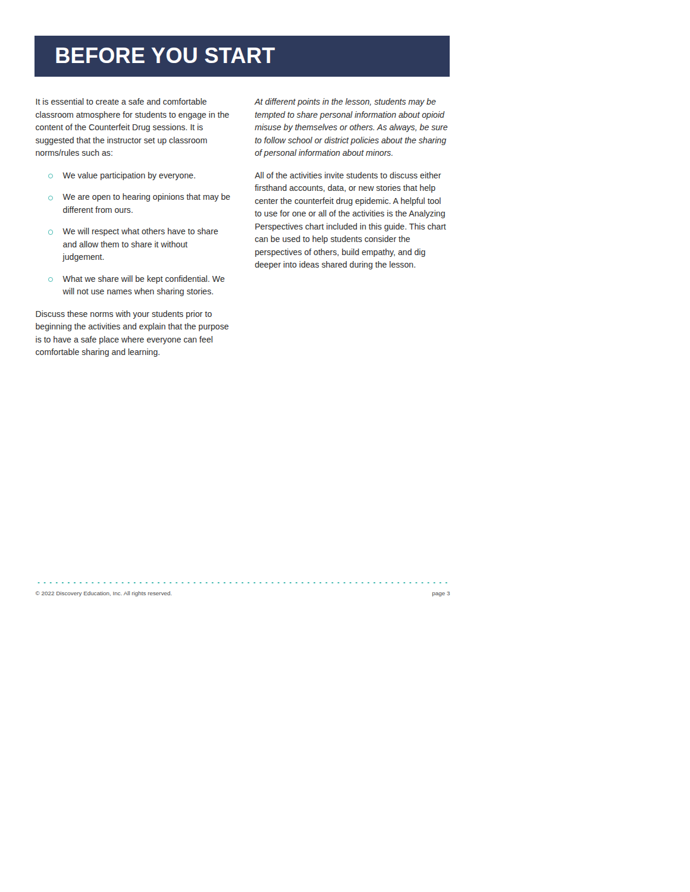BEFORE YOU START
It is essential to create a safe and comfortable classroom atmosphere for students to engage in the content of the Counterfeit Drug sessions. It is suggested that the instructor set up classroom norms/rules such as:
We value participation by everyone.
We are open to hearing opinions that may be different from ours.
We will respect what others have to share and allow them to share it without judgement.
What we share will be kept confidential. We will not use names when sharing stories.
Discuss these norms with your students prior to beginning the activities and explain that the purpose is to have a safe place where everyone can feel comfortable sharing and learning.
At different points in the lesson, students may be tempted to share personal information about opioid misuse by themselves or others. As always, be sure to follow school or district policies about the sharing of personal information about minors.
All of the activities invite students to discuss either firsthand accounts, data, or new stories that help center the counterfeit drug epidemic. A helpful tool to use for one or all of the activities is the Analyzing Perspectives chart included in this guide. This chart can be used to help students consider the perspectives of others, build empathy, and dig deeper into ideas shared during the lesson.
© 2022 Discovery Education, Inc. All rights reserved. page 3